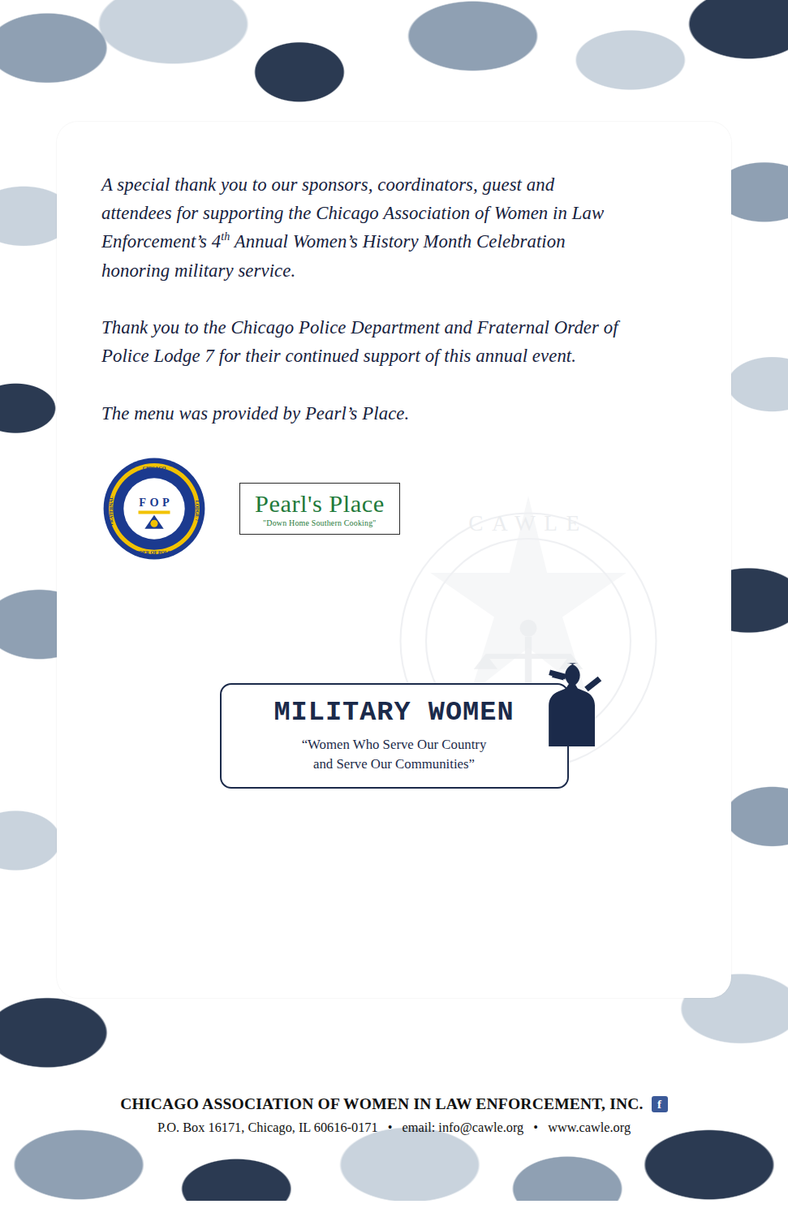est. 2016 CAWLE
A special thank you to our sponsors, coordinators, guest and attendees for supporting the Chicago Association of Women in Law Enforcement’s 4th Annual Women’s History Month Celebration honoring military service.
Thank you to the Chicago Police Department and Fraternal Order of Police Lodge 7 for their continued support of this annual event.
The menu was provided by Pearl’s Place.
CHICAGO ORDER OF POLICE FRATERNAL LODGE 7 F O P
Pearl's Place
"Down Home Southern Cooking"
MILITARY WOMEN
“Women Who Serve Our Country
and Serve Our Communities”
CHICAGO ASSOCIATION OF WOMEN IN LAW ENFORCEMENT, INC. f
P.O. Box 16171, Chicago, IL 60616-0171 • email: info@cawle.org • www.cawle.org